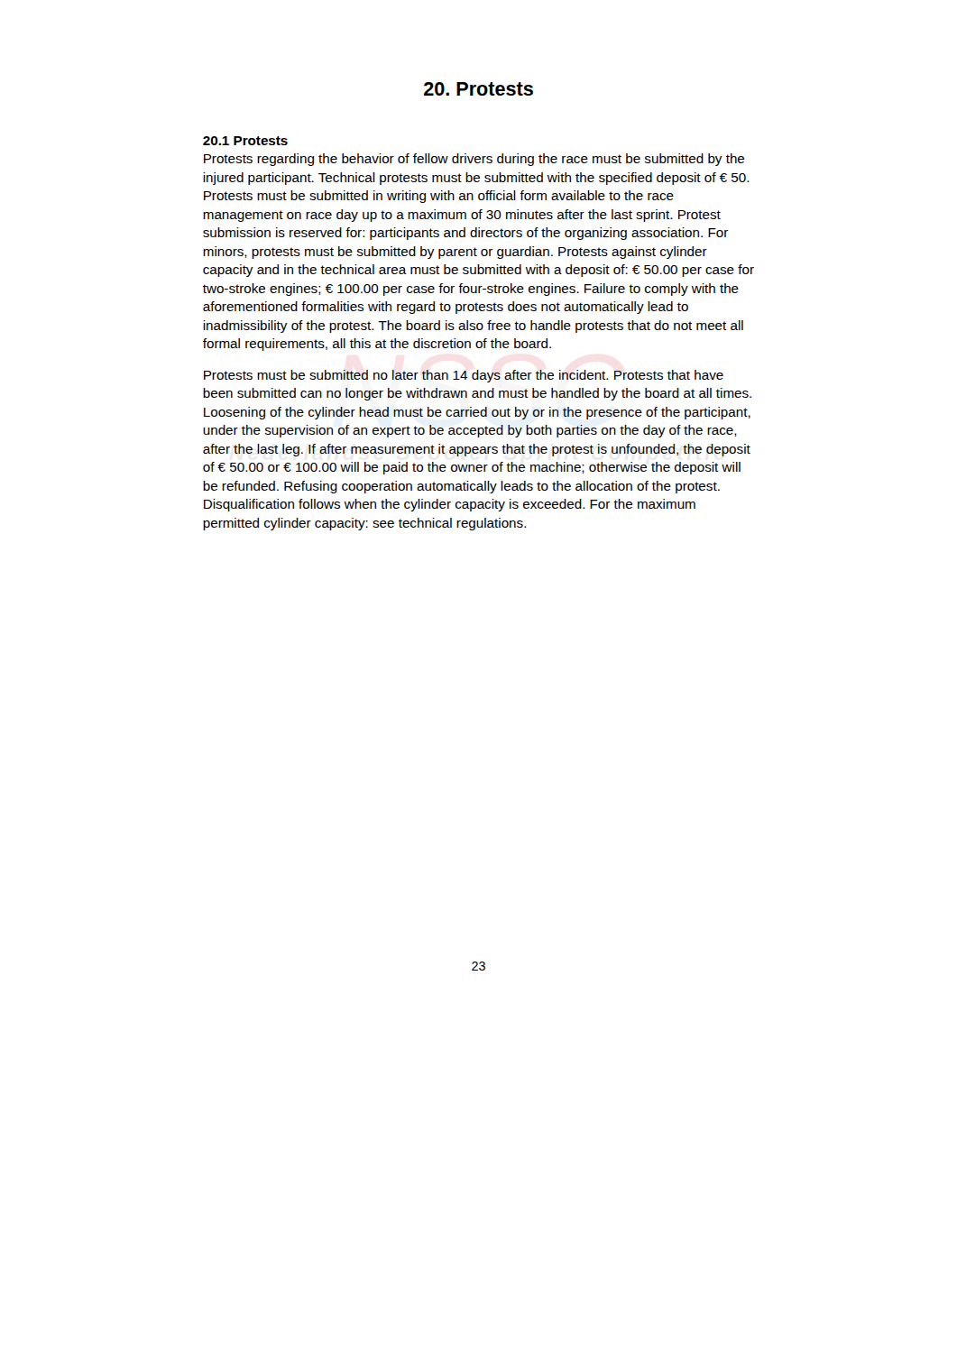NSSC
Nederlandse Scooter Sprint Competitie
20. Protests
20.1 Protests
Protests regarding the behavior of fellow drivers during the race must be submitted by the injured participant. Technical protests must be submitted with the specified deposit of € 50. Protests must be submitted in writing with an official form available to the race management on race day up to a maximum of 30 minutes after the last sprint. Protest submission is reserved for: participants and directors of the organizing association. For minors, protests must be submitted by parent or guardian. Protests against cylinder capacity and in the technical area must be submitted with a deposit of: € 50.00 per case for two-stroke engines; € 100.00 per case for four-stroke engines. Failure to comply with the aforementioned formalities with regard to protests does not automatically lead to inadmissibility of the protest. The board is also free to handle protests that do not meet all formal requirements, all this at the discretion of the board.
Protests must be submitted no later than 14 days after the incident. Protests that have been submitted can no longer be withdrawn and must be handled by the board at all times. Loosening of the cylinder head must be carried out by or in the presence of the participant, under the supervision of an expert to be accepted by both parties on the day of the race, after the last leg. If after measurement it appears that the protest is unfounded, the deposit of € 50.00 or € 100.00 will be paid to the owner of the machine; otherwise the deposit will be refunded. Refusing cooperation automatically leads to the allocation of the protest. Disqualification follows when the cylinder capacity is exceeded. For the maximum permitted cylinder capacity: see technical regulations.
23